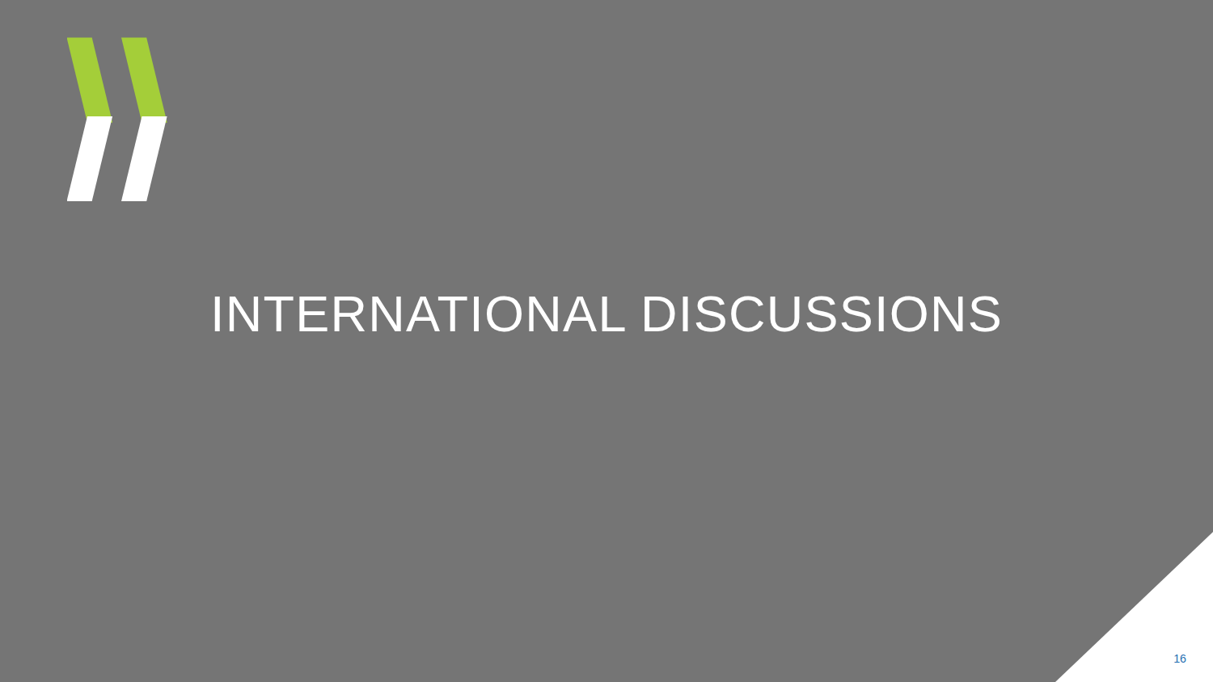INTERNATIONAL DISCUSSIONS
16